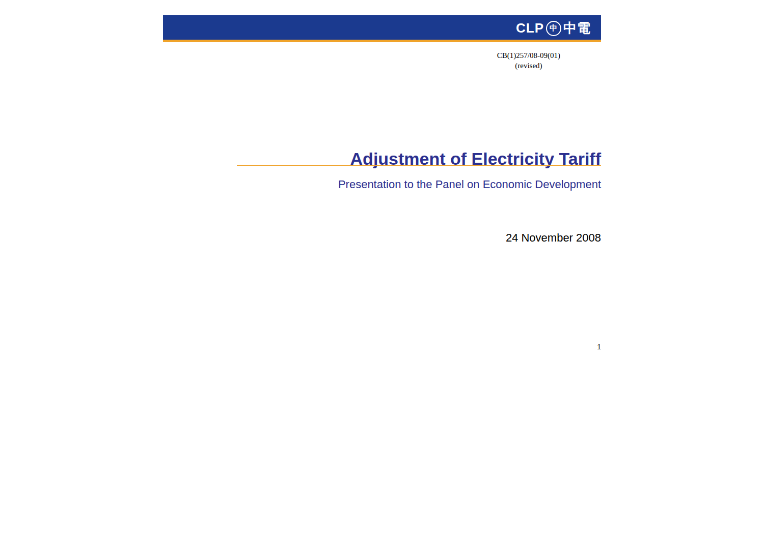CLP中中電
CB(1)257/08-09(01)
(revised)
Adjustment of Electricity Tariff
Presentation to the Panel on Economic Development
24 November 2008
1